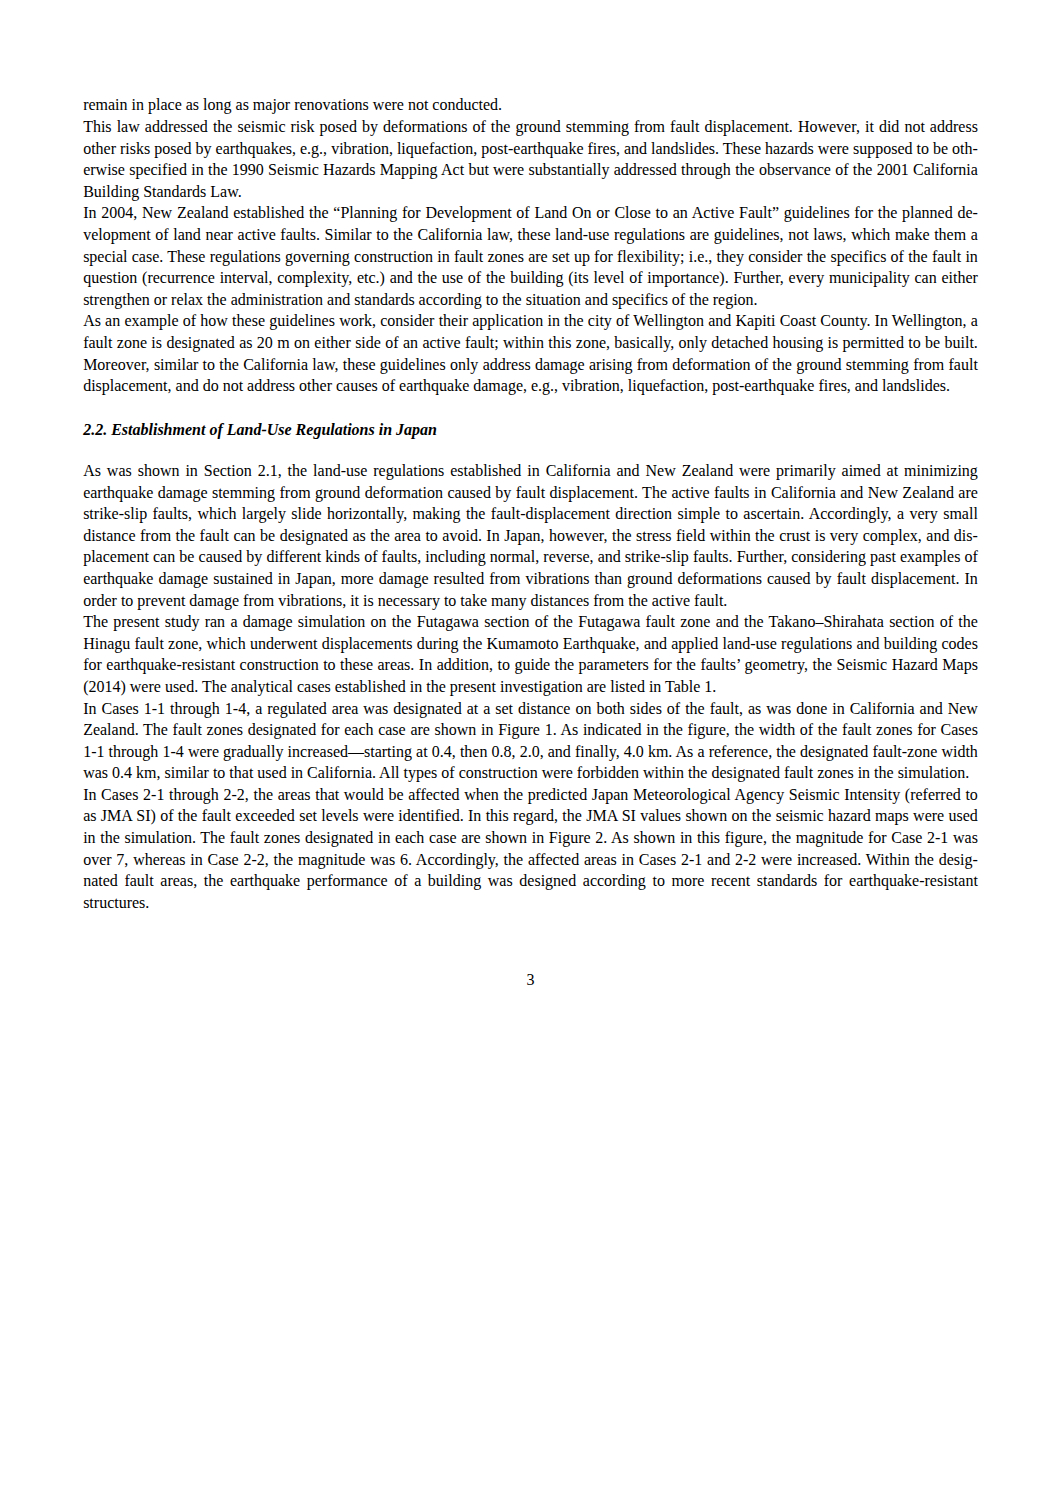remain in place as long as major renovations were not conducted.
This law addressed the seismic risk posed by deformations of the ground stemming from fault displacement. However, it did not address other risks posed by earthquakes, e.g., vibration, liquefaction, post-earthquake fires, and landslides. These hazards were supposed to be otherwise specified in the 1990 Seismic Hazards Mapping Act but were substantially addressed through the observance of the 2001 California Building Standards Law.
In 2004, New Zealand established the “Planning for Development of Land On or Close to an Active Fault” guidelines for the planned development of land near active faults. Similar to the California law, these land-use regulations are guidelines, not laws, which make them a special case. These regulations governing construction in fault zones are set up for flexibility; i.e., they consider the specifics of the fault in question (recurrence interval, complexity, etc.) and the use of the building (its level of importance). Further, every municipality can either strengthen or relax the administration and standards according to the situation and specifics of the region.
As an example of how these guidelines work, consider their application in the city of Wellington and Kapiti Coast County. In Wellington, a fault zone is designated as 20 m on either side of an active fault; within this zone, basically, only detached housing is permitted to be built. Moreover, similar to the California law, these guidelines only address damage arising from deformation of the ground stemming from fault displacement, and do not address other causes of earthquake damage, e.g., vibration, liquefaction, post-earthquake fires, and landslides.
2.2. Establishment of Land-Use Regulations in Japan
As was shown in Section 2.1, the land-use regulations established in California and New Zealand were primarily aimed at minimizing earthquake damage stemming from ground deformation caused by fault displacement. The active faults in California and New Zealand are strike-slip faults, which largely slide horizontally, making the fault-displacement direction simple to ascertain. Accordingly, a very small distance from the fault can be designated as the area to avoid. In Japan, however, the stress field within the crust is very complex, and displacement can be caused by different kinds of faults, including normal, reverse, and strike-slip faults. Further, considering past examples of earthquake damage sustained in Japan, more damage resulted from vibrations than ground deformations caused by fault displacement. In order to prevent damage from vibrations, it is necessary to take many distances from the active fault.
The present study ran a damage simulation on the Futagawa section of the Futagawa fault zone and the Takano–Shirahata section of the Hinagu fault zone, which underwent displacements during the Kumamoto Earthquake, and applied land-use regulations and building codes for earthquake-resistant construction to these areas. In addition, to guide the parameters for the faults’ geometry, the Seismic Hazard Maps (2014) were used. The analytical cases established in the present investigation are listed in Table 1.
In Cases 1-1 through 1-4, a regulated area was designated at a set distance on both sides of the fault, as was done in California and New Zealand. The fault zones designated for each case are shown in Figure 1. As indicated in the figure, the width of the fault zones for Cases 1-1 through 1-4 were gradually increased—starting at 0.4, then 0.8, 2.0, and finally, 4.0 km. As a reference, the designated fault-zone width was 0.4 km, similar to that used in California. All types of construction were forbidden within the designated fault zones in the simulation.
In Cases 2-1 through 2-2, the areas that would be affected when the predicted Japan Meteorological Agency Seismic Intensity (referred to as JMA SI) of the fault exceeded set levels were identified. In this regard, the JMA SI values shown on the seismic hazard maps were used in the simulation. The fault zones designated in each case are shown in Figure 2. As shown in this figure, the magnitude for Case 2-1 was over 7, whereas in Case 2-2, the magnitude was 6. Accordingly, the affected areas in Cases 2-1 and 2-2 were increased. Within the designated fault areas, the earthquake performance of a building was designed according to more recent standards for earthquake-resistant structures.
3